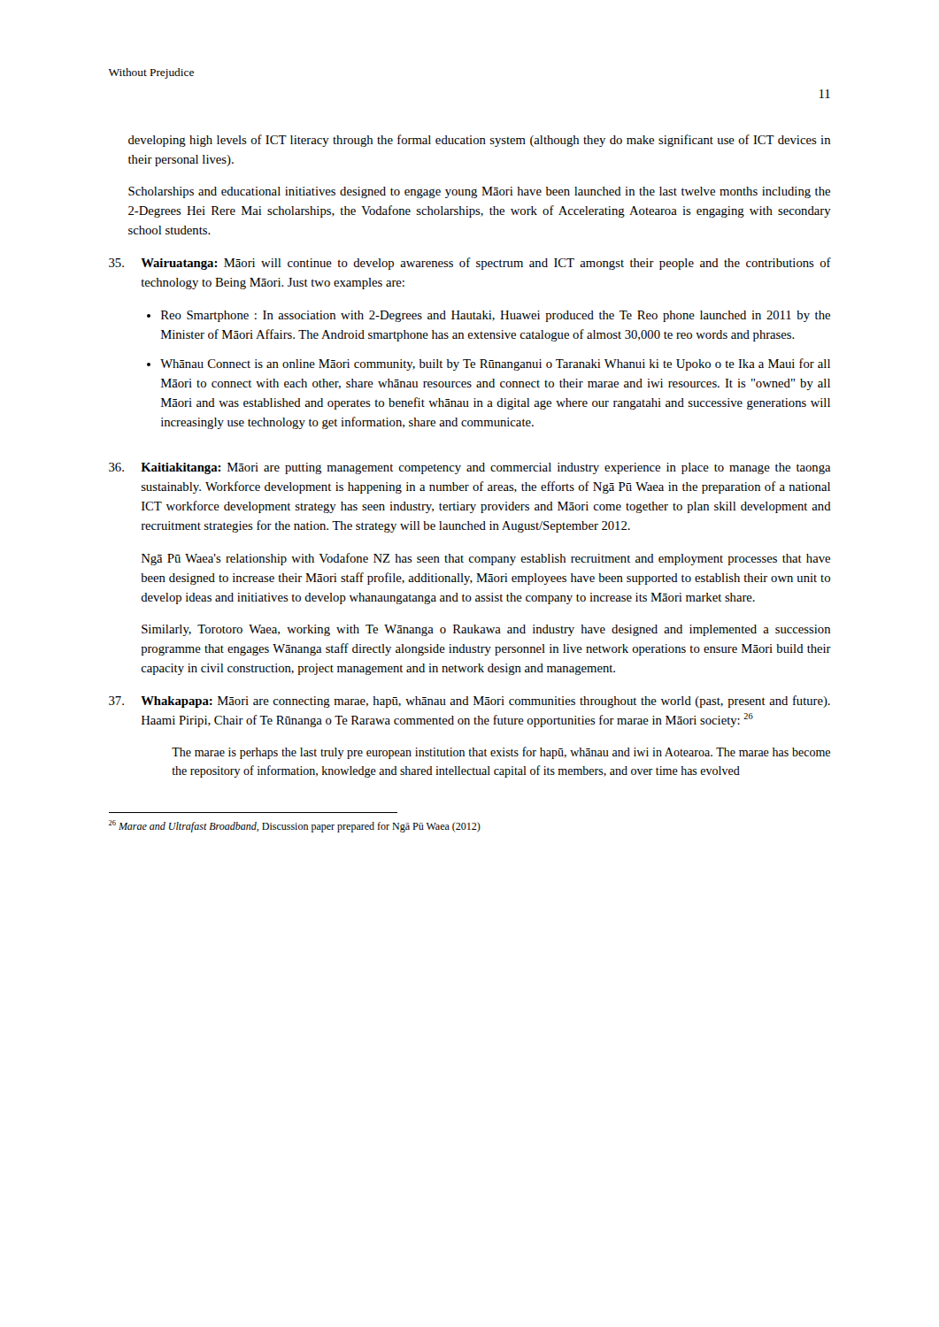Without Prejudice
11
developing high levels of ICT literacy through the formal education system (although they do make significant use of ICT devices in their personal lives).
Scholarships and educational initiatives designed to engage young Māori have been launched in the last twelve months including the 2-Degrees Hei Rere Mai scholarships, the Vodafone scholarships, the work of Accelerating Aotearoa is engaging with secondary school students.
35.
Wairuatanga: Māori will continue to develop awareness of spectrum and ICT amongst their people and the contributions of technology to Being Māori. Just two examples are:
Reo Smartphone : In association with 2-Degrees and Hautaki, Huawei produced the Te Reo phone launched in 2011 by the Minister of Māori Affairs. The Android smartphone has an extensive catalogue of almost 30,000 te reo words and phrases.
Whānau Connect is an online Māori community, built by Te Rūnanganui o Taranaki Whanui ki te Upoko o te Ika a Maui for all Māori to connect with each other, share whānau resources and connect to their marae and iwi resources. It is "owned" by all Māori and was established and operates to benefit whānau in a digital age where our rangatahi and successive generations will increasingly use technology to get information, share and communicate.
36.
Kaitiakitanga: Māori are putting management competency and commercial industry experience in place to manage the taonga sustainably. Workforce development is happening in a number of areas, the efforts of Ngā Pū Waea in the preparation of a national ICT workforce development strategy has seen industry, tertiary providers and Māori come together to plan skill development and recruitment strategies for the nation. The strategy will be launched in August/September 2012.
Ngā Pū Waea's relationship with Vodafone NZ has seen that company establish recruitment and employment processes that have been designed to increase their Māori staff profile, additionally, Māori employees have been supported to establish their own unit to develop ideas and initiatives to develop whanaungatanga and to assist the company to increase its Māori market share.
Similarly, Torotoro Waea, working with Te Wānanga o Raukawa and industry have designed and implemented a succession programme that engages Wānanga staff directly alongside industry personnel in live network operations to ensure Māori build their capacity in civil construction, project management and in network design and management.
37.
Whakapapa: Māori are connecting marae, hapū, whānau and Māori communities throughout the world (past, present and future). Haami Piripi, Chair of Te Rūnanga o Te Rarawa commented on the future opportunities for marae in Māori society: 26
The marae is perhaps the last truly pre european institution that exists for hapū, whānau and iwi in Aotearoa. The marae has become the repository of information, knowledge and shared intellectual capital of its members, and over time has evolved
26 Marae and Ultrafast Broadband, Discussion paper prepared for Ngā Pū Waea (2012)